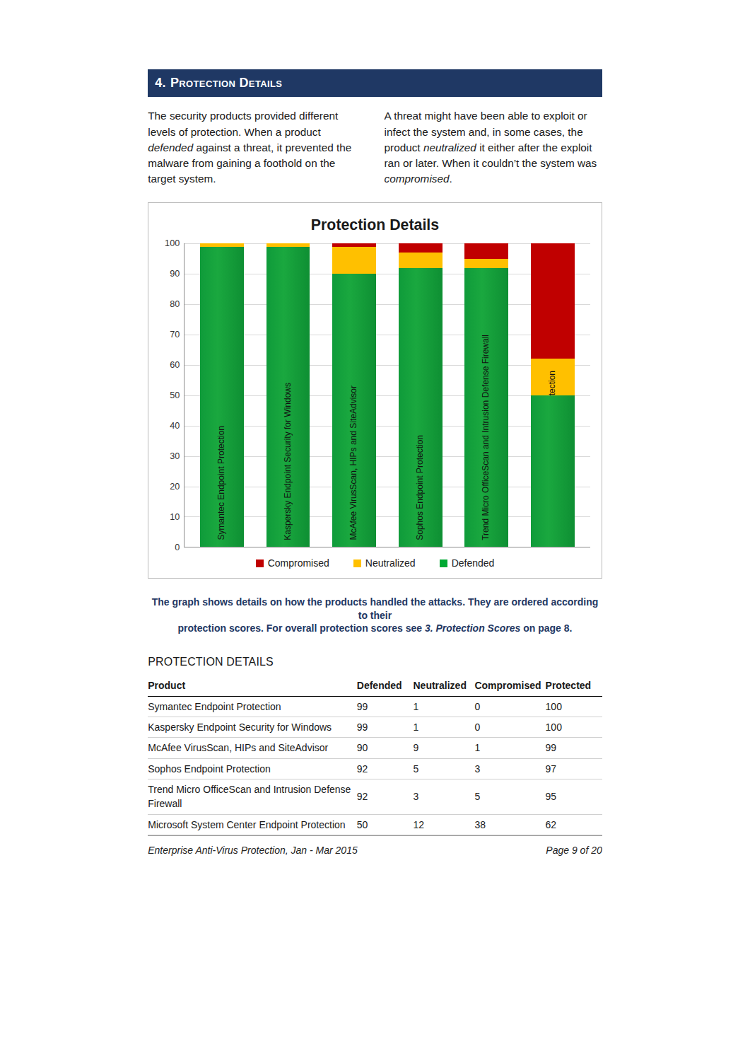4. Protection Details
The security products provided different levels of protection. When a product defended against a threat, it prevented the malware from gaining a foothold on the target system.
A threat might have been able to exploit or infect the system and, in some cases, the product neutralized it either after the exploit ran or later. When it couldn’t the system was compromised.
Protection Details
100
90
80
70
60
50
40
30
20
10
0
Symantec Endpoint Protection
Kaspersky Endpoint Security for Windows
McAfee VirusScan, HIPs and SiteAdvisor
Sophos Endpoint Protection
Trend Micro OfficeScan and Intrusion Defense Firewall
Microsoft System Center Endpoint Protection
Compromised
Neutralized
Defended
The graph shows details on how the products handled the attacks. They are ordered according to their
protection scores. For overall protection scores see 3. Protection Scores on page 8.
PROTECTION DETAILS
| Product | Defended | Neutralized | Compromised | Protected |
| --- | --- | --- | --- | --- |
| Symantec Endpoint Protection | 99 | 1 | 0 | 100 |
| Kaspersky Endpoint Security for Windows | 99 | 1 | 0 | 100 |
| McAfee VirusScan, HIPs and SiteAdvisor | 90 | 9 | 1 | 99 |
| Sophos Endpoint Protection | 92 | 5 | 3 | 97 |
| Trend Micro OfficeScan and Intrusion Defense Firewall | 92 | 3 | 5 | 95 |
| Microsoft System Center Endpoint Protection | 50 | 12 | 38 | 62 |
Enterprise Anti-Virus Protection, Jan - Mar 2015
Page 9 of 20